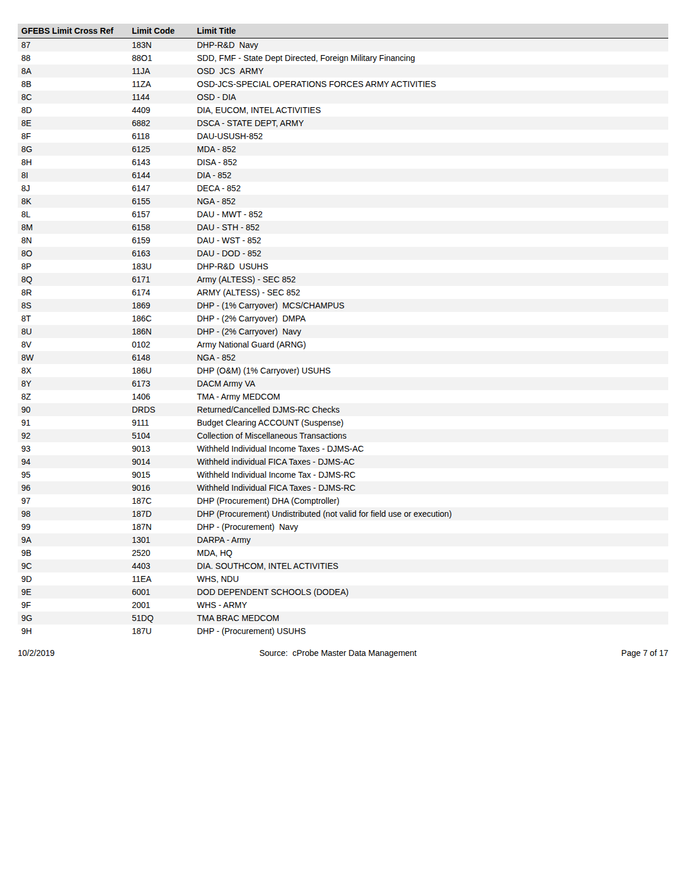| GFEBS Limit Cross Ref | Limit Code | Limit Title |
| --- | --- | --- |
| 87 | 183N | DHP-R&D Navy |
| 88 | 88O1 | SDD, FMF - State Dept Directed, Foreign Military Financing |
| 8A | 11JA | OSD JCS ARMY |
| 8B | 11ZA | OSD-JCS-SPECIAL OPERATIONS FORCES ARMY ACTIVITIES |
| 8C | 1144 | OSD - DIA |
| 8D | 4409 | DIA, EUCOM, INTEL ACTIVITIES |
| 8E | 6882 | DSCA - STATE DEPT, ARMY |
| 8F | 6118 | DAU-USUSH-852 |
| 8G | 6125 | MDA - 852 |
| 8H | 6143 | DISA - 852 |
| 8I | 6144 | DIA - 852 |
| 8J | 6147 | DECA - 852 |
| 8K | 6155 | NGA - 852 |
| 8L | 6157 | DAU - MWT - 852 |
| 8M | 6158 | DAU - STH - 852 |
| 8N | 6159 | DAU - WST - 852 |
| 8O | 6163 | DAU - DOD - 852 |
| 8P | 183U | DHP-R&D USUHS |
| 8Q | 6171 | Army (ALTESS) - SEC 852 |
| 8R | 6174 | ARMY (ALTESS) - SEC 852 |
| 8S | 1869 | DHP - (1% Carryover) MCS/CHAMPUS |
| 8T | 186C | DHP - (2% Carryover) DMPA |
| 8U | 186N | DHP - (2% Carryover) Navy |
| 8V | 0102 | Army National Guard (ARNG) |
| 8W | 6148 | NGA - 852 |
| 8X | 186U | DHP (O&M) (1% Carryover) USUHS |
| 8Y | 6173 | DACM Army VA |
| 8Z | 1406 | TMA - Army MEDCOM |
| 90 | DRDS | Returned/Cancelled DJMS-RC Checks |
| 91 | 9111 | Budget Clearing ACCOUNT (Suspense) |
| 92 | 5104 | Collection of Miscellaneous Transactions |
| 93 | 9013 | Withheld Individual Income Taxes - DJMS-AC |
| 94 | 9014 | Withheld individual FICA Taxes - DJMS-AC |
| 95 | 9015 | Withheld Individual Income Tax - DJMS-RC |
| 96 | 9016 | Withheld Individual FICA Taxes - DJMS-RC |
| 97 | 187C | DHP (Procurement) DHA (Comptroller) |
| 98 | 187D | DHP (Procurement) Undistributed (not valid for field use or execution) |
| 99 | 187N | DHP - (Procurement) Navy |
| 9A | 1301 | DARPA - Army |
| 9B | 2520 | MDA, HQ |
| 9C | 4403 | DIA. SOUTHCOM, INTEL ACTIVITIES |
| 9D | 11EA | WHS, NDU |
| 9E | 6001 | DOD DEPENDENT SCHOOLS (DODEA) |
| 9F | 2001 | WHS - ARMY |
| 9G | 51DQ | TMA BRAC MEDCOM |
| 9H | 187U | DHP - (Procurement) USUHS |
10/2/2019
Source: cProbe Master Data Management
Page 7 of 17